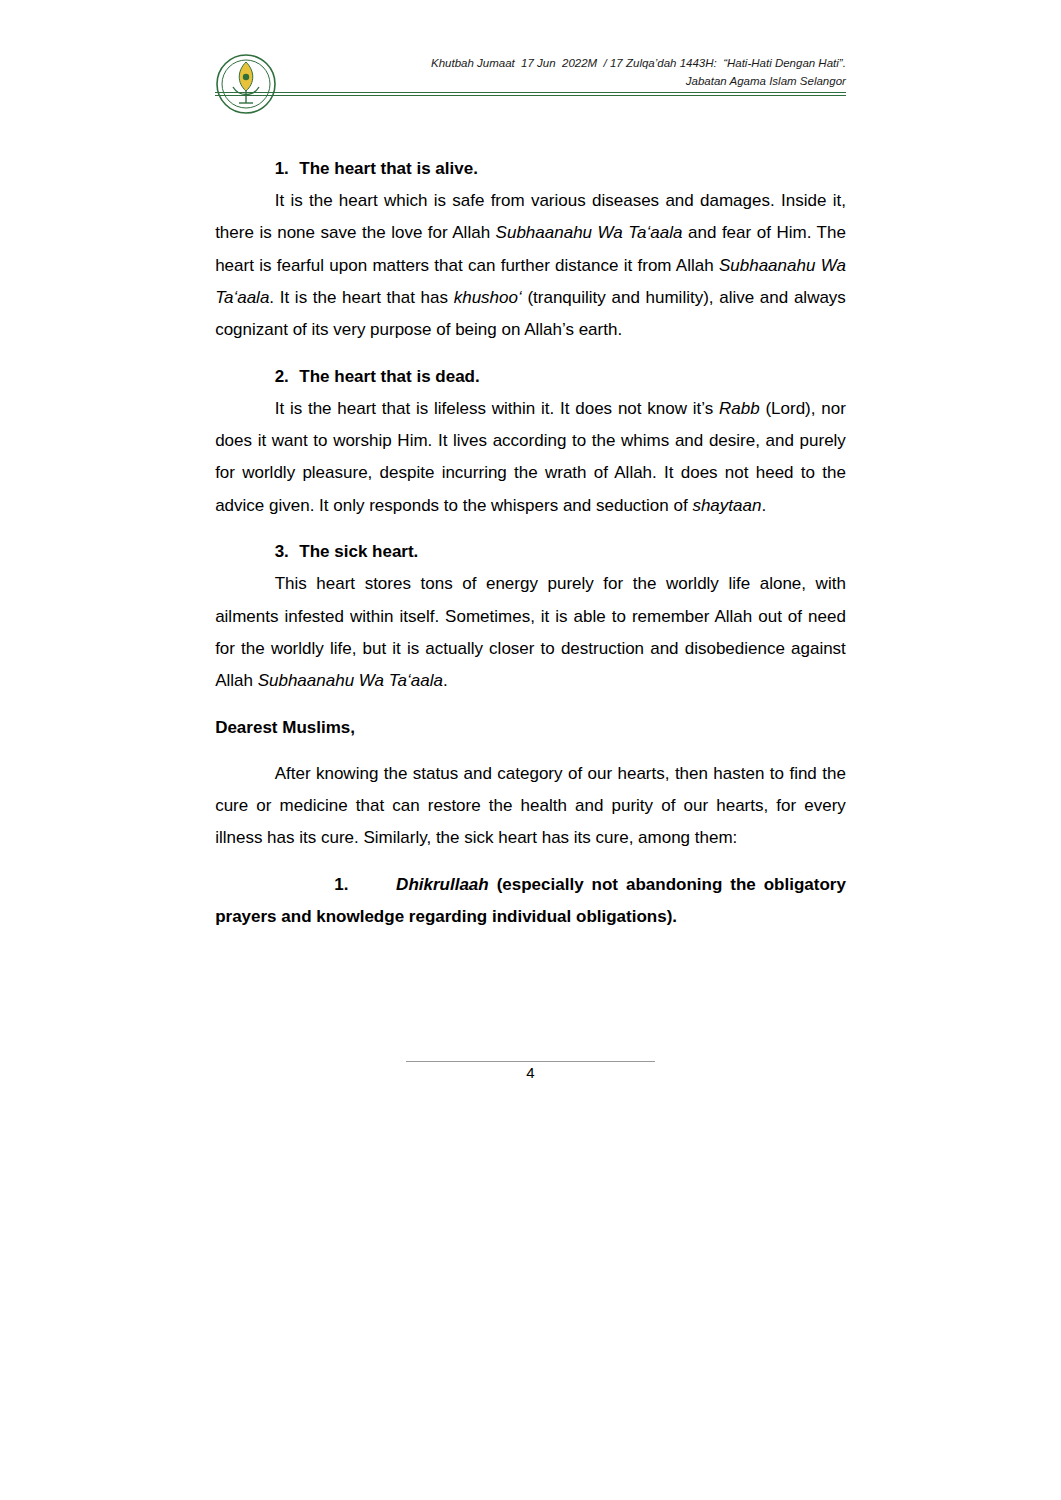Khutbah Jumaat 17 Jun 2022M / 17 Zulqa’dah 1443H: “Hati-Hati Dengan Hati”.
Jabatan Agama Islam Selangor
1. The heart that is alive.
It is the heart which is safe from various diseases and damages. Inside it, there is none save the love for Allah Subhaanahu Wa Ta‘aala and fear of Him. The heart is fearful upon matters that can further distance it from Allah Subhaanahu Wa Ta‘aala. It is the heart that has khushoo‘ (tranquility and humility), alive and always cognizant of its very purpose of being on Allah’s earth.
2. The heart that is dead.
It is the heart that is lifeless within it. It does not know it’s Rabb (Lord), nor does it want to worship Him. It lives according to the whims and desire, and purely for worldly pleasure, despite incurring the wrath of Allah. It does not heed to the advice given. It only responds to the whispers and seduction of shaytaan.
3. The sick heart.
This heart stores tons of energy purely for the worldly life alone, with ailments infested within itself. Sometimes, it is able to remember Allah out of need for the worldly life, but it is actually closer to destruction and disobedience against Allah Subhaanahu Wa Ta‘aala.
Dearest Muslims,
After knowing the status and category of our hearts, then hasten to find the cure or medicine that can restore the health and purity of our hearts, for every illness has its cure. Similarly, the sick heart has its cure, among them:
1. Dhikrullaah (especially not abandoning the obligatory prayers and knowledge regarding individual obligations).
4